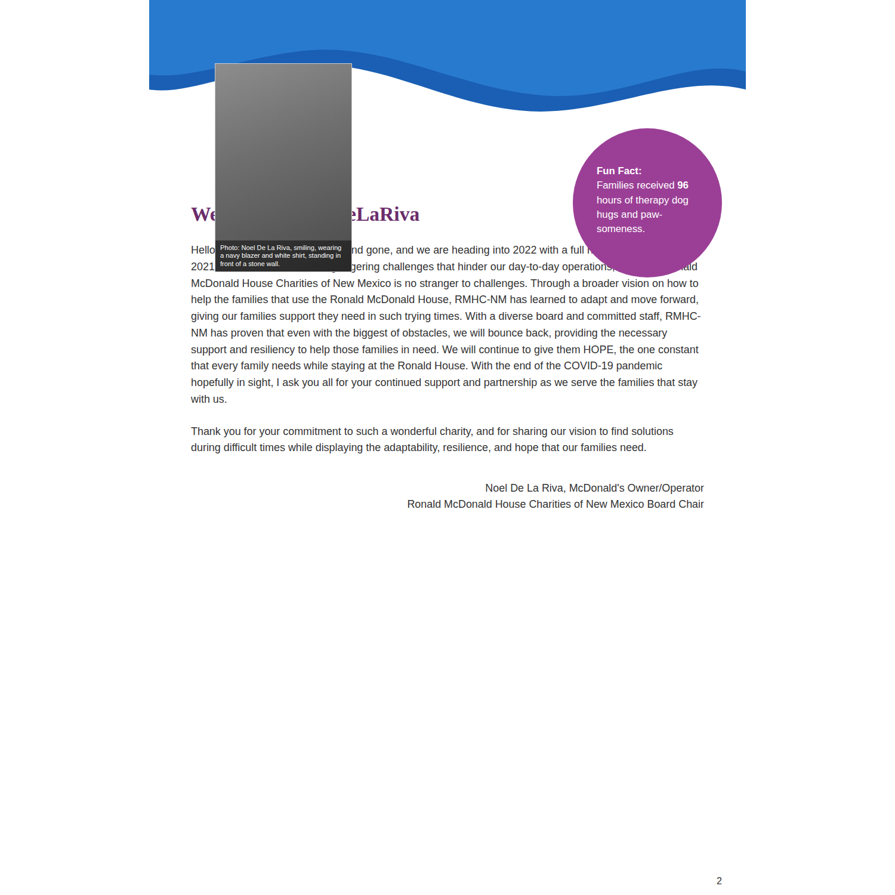Photo: Noel De La Riva, smiling, wearing a navy blazer and white shirt, standing in front of a stone wall.
Fun Fact: Families received 96 hours of therapy dog hugs and paw-someness.
Welcome – Noel DeLaRiva
Hello Everyone! 2021 has come and gone, and we are heading into 2022 with a full head of steam. Though 2021 is over, we are still facing lingering challenges that hinder our day-to-day operations; however, Ronald McDonald House Charities of New Mexico is no stranger to challenges. Through a broader vision on how to help the families that use the Ronald McDonald House, RMHC-NM has learned to adapt and move forward, giving our families support they need in such trying times. With a diverse board and committed staff, RMHC-NM has proven that even with the biggest of obstacles, we will bounce back, providing the necessary support and resiliency to help those families in need. We will continue to give them HOPE, the one constant that every family needs while staying at the Ronald House. With the end of the COVID-19 pandemic hopefully in sight, I ask you all for your continued support and partnership as we serve the families that stay with us.
Thank you for your commitment to such a wonderful charity, and for sharing our vision to find solutions during difficult times while displaying the adaptability, resilience, and hope that our families need.
Noel De La Riva, McDonald's Owner/Operator
Ronald McDonald House Charities of New Mexico Board Chair
2